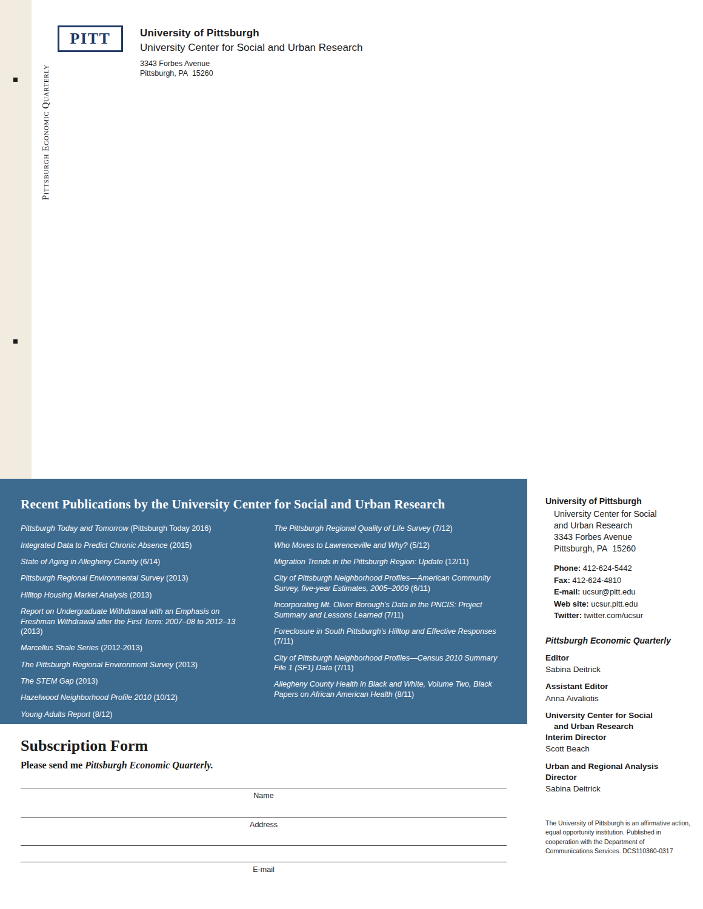Pittsburgh Economic Quarterly
PITT
University of Pittsburgh
University Center for Social and Urban Research
3343 Forbes Avenue
Pittsburgh, PA 15260
Recent Publications by the University Center for Social and Urban Research
Pittsburgh Today and Tomorrow (Pittsburgh Today 2016)
Integrated Data to Predict Chronic Absence (2015)
State of Aging in Allegheny County (6/14)
Pittsburgh Regional Environmental Survey (2013)
Hilltop Housing Market Analysis (2013)
Report on Undergraduate Withdrawal with an Emphasis on Freshman Withdrawal after the First Term: 2007–08 to 2012–13 (2013)
Marcellus Shale Series (2012-2013)
The Pittsburgh Regional Environment Survey (2013)
The STEM Gap (2013)
Hazelwood Neighborhood Profile 2010 (10/12)
Young Adults Report (8/12)
The Pittsburgh Regional Quality of Life Survey (7/12)
Who Moves to Lawrenceville and Why? (5/12)
Migration Trends in the Pittsburgh Region: Update (12/11)
City of Pittsburgh Neighborhood Profiles—American Community Survey, five-year Estimates, 2005–2009 (6/11)
Incorporating Mt. Oliver Borough’s Data in the PNCIS: Project Summary and Lessons Learned (7/11)
Foreclosure in South Pittsburgh’s Hilltop and Effective Responses (7/11)
City of Pittsburgh Neighborhood Profiles—Census 2010 Summary File 1 (SF1) Data (7/11)
Allegheny County Health in Black and White, Volume Two, Black Papers on African American Health (8/11)
University of Pittsburgh
University Center for Social
and Urban Research
3343 Forbes Avenue
Pittsburgh, PA 15260
Phone: 412-624-5442
Fax: 412-624-4810
E-mail: ucsur@pitt.edu
Web site: ucsur.pitt.edu
Twitter: twitter.com/ucsur
Pittsburgh Economic Quarterly
Editor
Sabina Deitrick
Assistant Editor
Anna Aivaliotis
University Center for Socialand Urban Research
Interim Director
Scott Beach
Urban and Regional Analysis
Director
Sabina Deitrick
The University of Pittsburgh is an affirmative action, equal opportunity institution. Published in cooperation with the Department of Communications Services. DCS110360-0317
Subscription Form
Please send me Pittsburgh Economic Quarterly.
Name
Address
E-mail